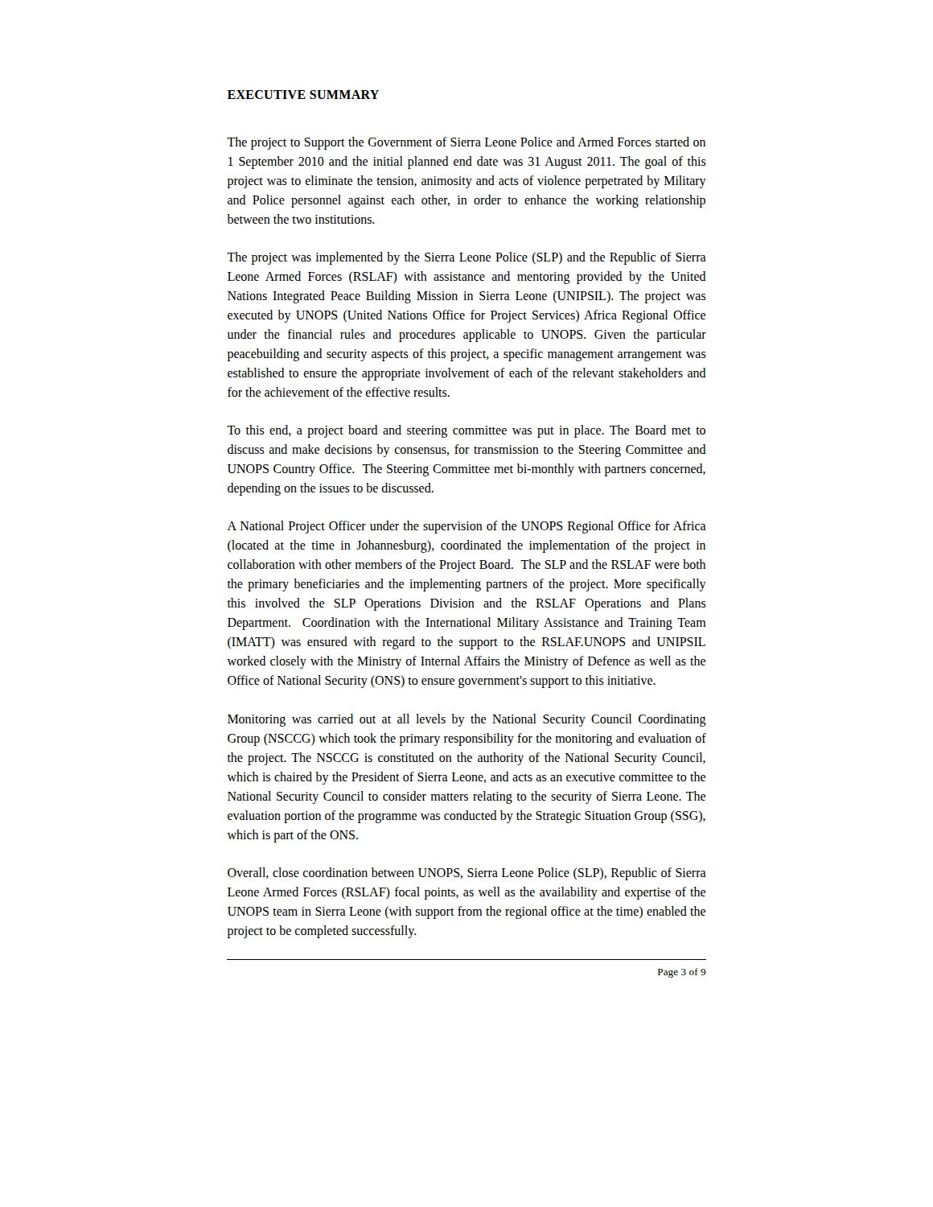EXECUTIVE SUMMARY
The project to Support the Government of Sierra Leone Police and Armed Forces started on 1 September 2010 and the initial planned end date was 31 August 2011. The goal of this project was to eliminate the tension, animosity and acts of violence perpetrated by Military and Police personnel against each other, in order to enhance the working relationship between the two institutions.
The project was implemented by the Sierra Leone Police (SLP) and the Republic of Sierra Leone Armed Forces (RSLAF) with assistance and mentoring provided by the United Nations Integrated Peace Building Mission in Sierra Leone (UNIPSIL). The project was executed by UNOPS (United Nations Office for Project Services) Africa Regional Office under the financial rules and procedures applicable to UNOPS. Given the particular peacebuilding and security aspects of this project, a specific management arrangement was established to ensure the appropriate involvement of each of the relevant stakeholders and for the achievement of the effective results.
To this end, a project board and steering committee was put in place. The Board met to discuss and make decisions by consensus, for transmission to the Steering Committee and UNOPS Country Office. The Steering Committee met bi-monthly with partners concerned, depending on the issues to be discussed.
A National Project Officer under the supervision of the UNOPS Regional Office for Africa (located at the time in Johannesburg), coordinated the implementation of the project in collaboration with other members of the Project Board. The SLP and the RSLAF were both the primary beneficiaries and the implementing partners of the project. More specifically this involved the SLP Operations Division and the RSLAF Operations and Plans Department. Coordination with the International Military Assistance and Training Team (IMATT) was ensured with regard to the support to the RSLAF.UNOPS and UNIPSIL worked closely with the Ministry of Internal Affairs the Ministry of Defence as well as the Office of National Security (ONS) to ensure government's support to this initiative.
Monitoring was carried out at all levels by the National Security Council Coordinating Group (NSCCG) which took the primary responsibility for the monitoring and evaluation of the project. The NSCCG is constituted on the authority of the National Security Council, which is chaired by the President of Sierra Leone, and acts as an executive committee to the National Security Council to consider matters relating to the security of Sierra Leone. The evaluation portion of the programme was conducted by the Strategic Situation Group (SSG), which is part of the ONS.
Overall, close coordination between UNOPS, Sierra Leone Police (SLP), Republic of Sierra Leone Armed Forces (RSLAF) focal points, as well as the availability and expertise of the UNOPS team in Sierra Leone (with support from the regional office at the time) enabled the project to be completed successfully.
Page 3 of 9